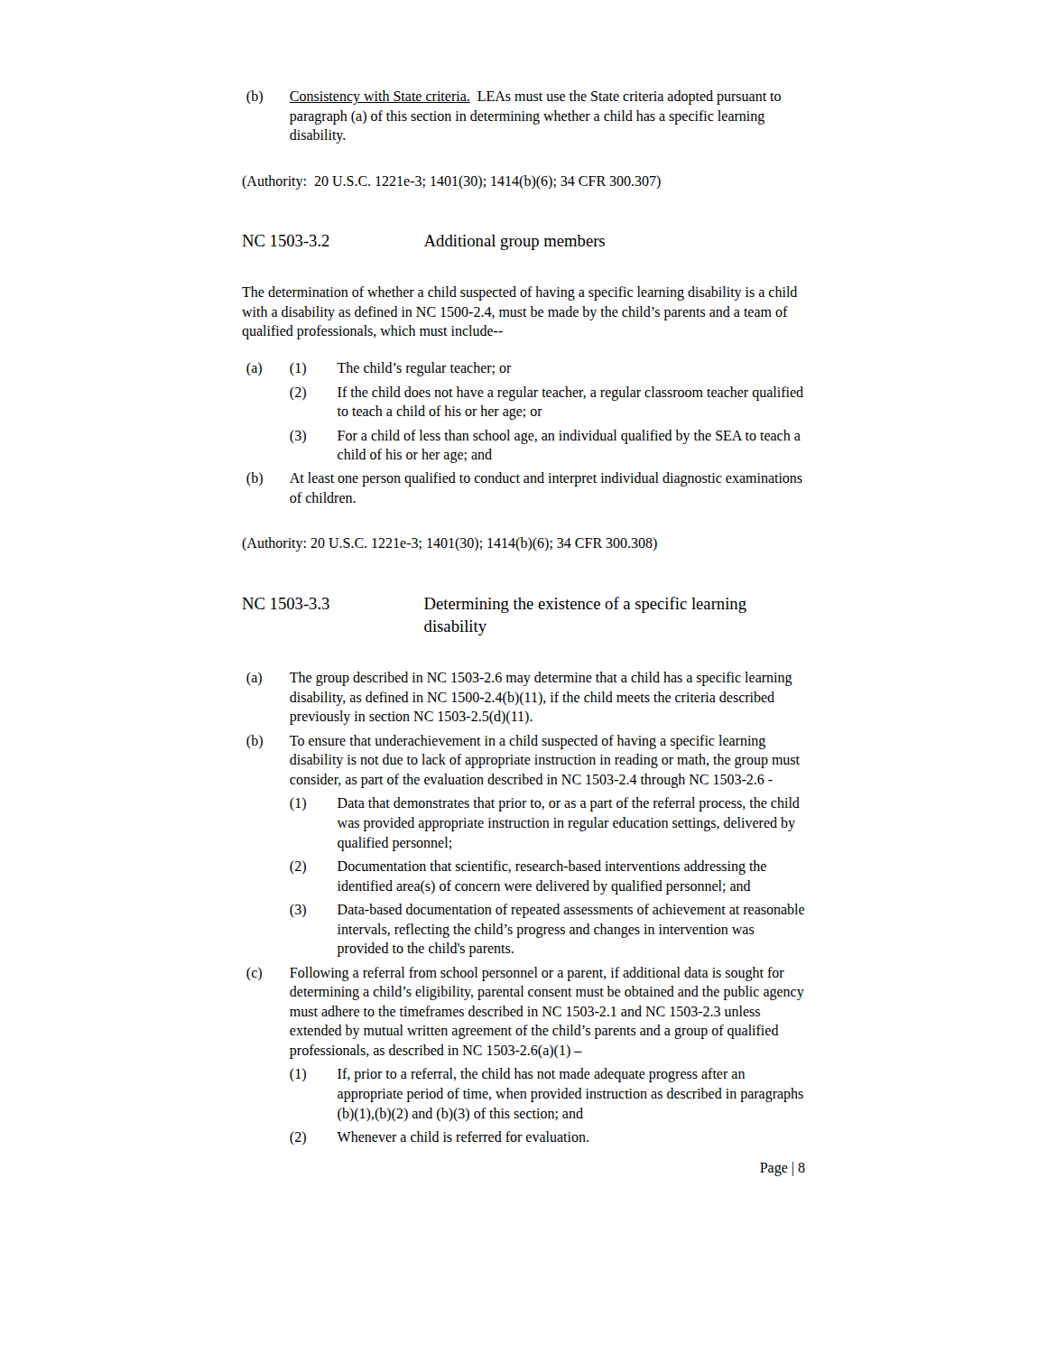(b)
Consistency with State criteria. LEAs must use the State criteria adopted pursuant to paragraph (a) of this section in determining whether a child has a specific learning disability.
(Authority: 20 U.S.C. 1221e-3; 1401(30); 1414(b)(6); 34 CFR 300.307)
NC 1503-3.2 Additional group members
The determination of whether a child suspected of having a specific learning disability is a child with a disability as defined in NC 1500-2.4, must be made by the child’s parents and a team of qualified professionals, which must include--
(a)
(1)
The child’s regular teacher; or
(2)
If the child does not have a regular teacher, a regular classroom teacher qualified to teach a child of his or her age; or
(3)
For a child of less than school age, an individual qualified by the SEA to teach a child of his or her age; and
(b)
At least one person qualified to conduct and interpret individual diagnostic examinations of children.
(Authority: 20 U.S.C. 1221e-3; 1401(30); 1414(b)(6); 34 CFR 300.308)
NC 1503-3.3 Determining the existence of a specific learning disability
(a)
The group described in NC 1503-2.6 may determine that a child has a specific learning disability, as defined in NC 1500-2.4(b)(11), if the child meets the criteria described previously in section NC 1503-2.5(d)(11).
(b)
To ensure that underachievement in a child suspected of having a specific learning disability is not due to lack of appropriate instruction in reading or math, the group must consider, as part of the evaluation described in NC 1503-2.4 through NC 1503-2.6 -
(1)
Data that demonstrates that prior to, or as a part of the referral process, the child was provided appropriate instruction in regular education settings, delivered by qualified personnel;
(2)
Documentation that scientific, research-based interventions addressing the identified area(s) of concern were delivered by qualified personnel; and
(3)
Data-based documentation of repeated assessments of achievement at reasonable intervals, reflecting the child’s progress and changes in intervention was provided to the child's parents.
(c)
Following a referral from school personnel or a parent, if additional data is sought for determining a child’s eligibility, parental consent must be obtained and the public agency must adhere to the timeframes described in NC 1503-2.1 and NC 1503-2.3 unless extended by mutual written agreement of the child’s parents and a group of qualified professionals, as described in NC 1503-2.6(a)(1) –
(1)
If, prior to a referral, the child has not made adequate progress after an appropriate period of time, when provided instruction as described in paragraphs (b)(1),(b)(2) and (b)(3) of this section; and
(2)
Whenever a child is referred for evaluation.
Page | 8